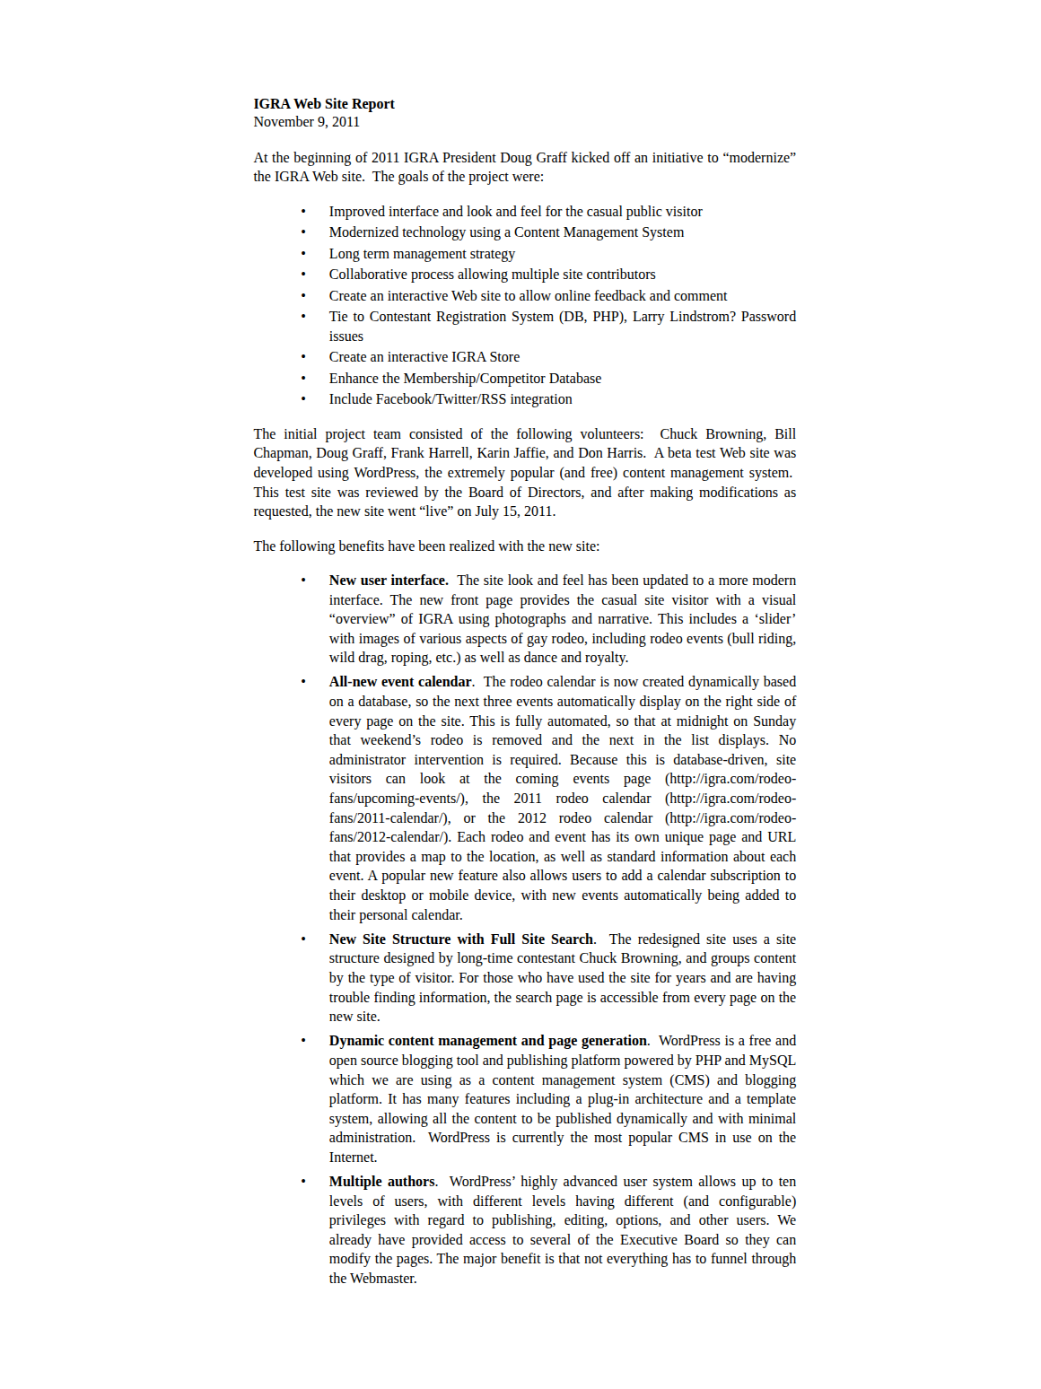IGRA Web Site Report
November 9, 2011
At the beginning of 2011 IGRA President Doug Graff kicked off an initiative to “modernize” the IGRA Web site. The goals of the project were:
Improved interface and look and feel for the casual public visitor
Modernized technology using a Content Management System
Long term management strategy
Collaborative process allowing multiple site contributors
Create an interactive Web site to allow online feedback and comment
Tie to Contestant Registration System (DB, PHP), Larry Lindstrom? Password issues
Create an interactive IGRA Store
Enhance the Membership/Competitor Database
Include Facebook/Twitter/RSS integration
The initial project team consisted of the following volunteers: Chuck Browning, Bill Chapman, Doug Graff, Frank Harrell, Karin Jaffie, and Don Harris. A beta test Web site was developed using WordPress, the extremely popular (and free) content management system. This test site was reviewed by the Board of Directors, and after making modifications as requested, the new site went “live” on July 15, 2011.
The following benefits have been realized with the new site:
New user interface. The site look and feel has been updated to a more modern interface. The new front page provides the casual site visitor with a visual “overview” of IGRA using photographs and narrative. This includes a ‘slider’ with images of various aspects of gay rodeo, including rodeo events (bull riding, wild drag, roping, etc.) as well as dance and royalty.
All-new event calendar. The rodeo calendar is now created dynamically based on a database, so the next three events automatically display on the right side of every page on the site. This is fully automated, so that at midnight on Sunday that weekend’s rodeo is removed and the next in the list displays. No administrator intervention is required. Because this is database-driven, site visitors can look at the coming events page (http://igra.com/rodeo-fans/upcoming-events/), the 2011 rodeo calendar (http://igra.com/rodeo-fans/2011-calendar/), or the 2012 rodeo calendar (http://igra.com/rodeo-fans/2012-calendar/). Each rodeo and event has its own unique page and URL that provides a map to the location, as well as standard information about each event. A popular new feature also allows users to add a calendar subscription to their desktop or mobile device, with new events automatically being added to their personal calendar.
New Site Structure with Full Site Search. The redesigned site uses a site structure designed by long-time contestant Chuck Browning, and groups content by the type of visitor. For those who have used the site for years and are having trouble finding information, the search page is accessible from every page on the new site.
Dynamic content management and page generation. WordPress is a free and open source blogging tool and publishing platform powered by PHP and MySQL which we are using as a content management system (CMS) and blogging platform. It has many features including a plug-in architecture and a template system, allowing all the content to be published dynamically and with minimal administration. WordPress is currently the most popular CMS in use on the Internet.
Multiple authors. WordPress’ highly advanced user system allows up to ten levels of users, with different levels having different (and configurable) privileges with regard to publishing, editing, options, and other users. We already have provided access to several of the Executive Board so they can modify the pages. The major benefit is that not everything has to funnel through the Webmaster.